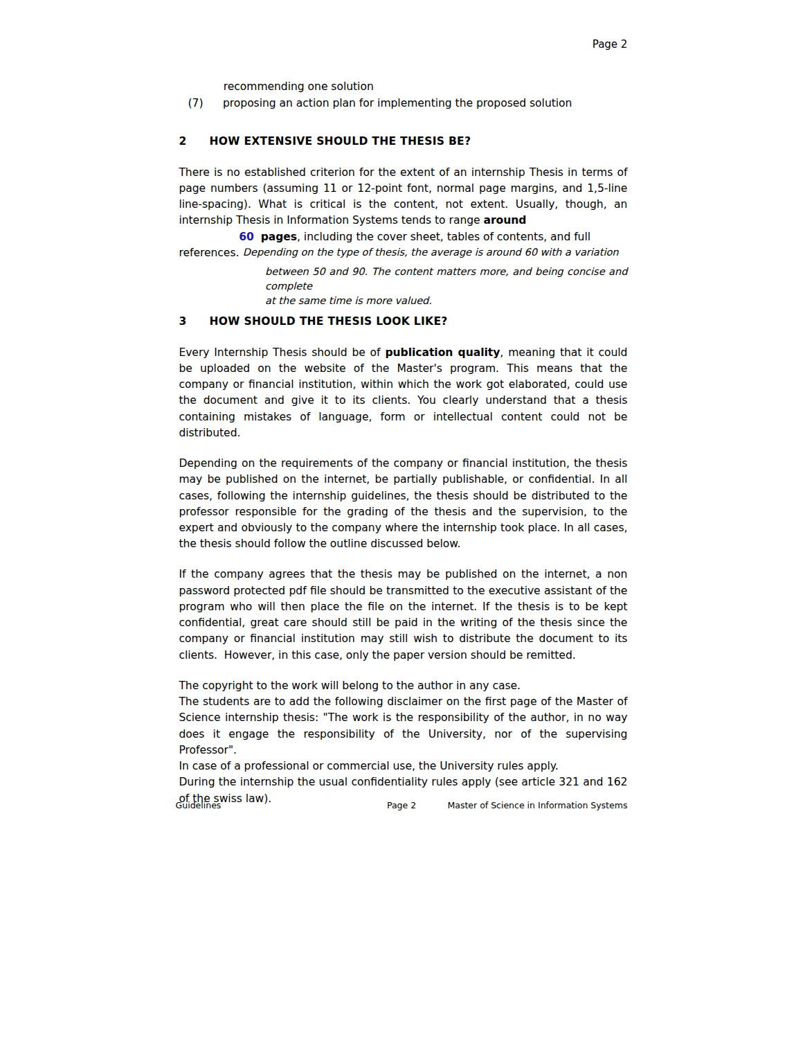Page 2
recommending one solution
(7) proposing an action plan for implementing the proposed solution
2 HOW EXTENSIVE SHOULD THE THESIS BE?
There is no established criterion for the extent of an internship Thesis in terms of page numbers (assuming 11 or 12-point font, normal page margins, and 1,5-line line-spacing). What is critical is the content, not extent. Usually, though, an internship Thesis in Information Systems tends to range around
60 pages, including the cover sheet, tables of contents, and full
references. Depending on the type of thesis, the average is around 60 with a variation
between 50 and 90. The content matters more, and being concise and complete
at the same time is more valued.
3 HOW SHOULD THE THESIS LOOK LIKE?
Every Internship Thesis should be of publication quality, meaning that it could be uploaded on the website of the Master's program. This means that the company or financial institution, within which the work got elaborated, could use the document and give it to its clients. You clearly understand that a thesis containing mistakes of language, form or intellectual content could not be distributed.
Depending on the requirements of the company or financial institution, the thesis may be published on the internet, be partially publishable, or confidential. In all cases, following the internship guidelines, the thesis should be distributed to the professor responsible for the grading of the thesis and the supervision, to the expert and obviously to the company where the internship took place. In all cases, the thesis should follow the outline discussed below.
If the company agrees that the thesis may be published on the internet, a non password protected pdf file should be transmitted to the executive assistant of the program who will then place the file on the internet. If the thesis is to be kept confidential, great care should still be paid in the writing of the thesis since the company or financial institution may still wish to distribute the document to its clients. However, in this case, only the paper version should be remitted.
The copyright to the work will belong to the author in any case.
The students are to add the following disclaimer on the first page of the Master of Science internship thesis: "The work is the responsibility of the author, in no way does it engage the responsibility of the University, nor of the supervising Professor".
In case of a professional or commercial use, the University rules apply.
During the internship the usual confidentiality rules apply (see article 321 and 162 of the swiss law).
Guidelines
Page 2
Master of Science in Information Systems